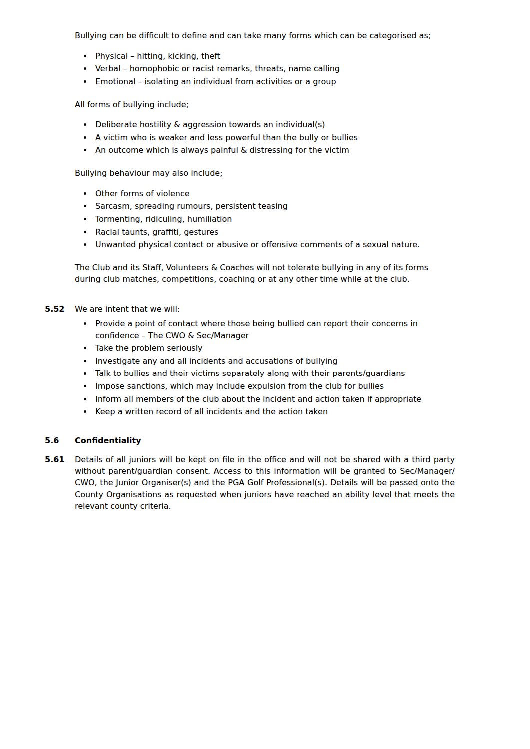Bullying can be difficult to define and can take many forms which can be categorised as;
Physical – hitting, kicking, theft
Verbal – homophobic or racist remarks, threats, name calling
Emotional – isolating an individual from activities or a group
All forms of bullying include;
Deliberate hostility & aggression towards an individual(s)
A victim who is weaker and less powerful than the bully or bullies
An outcome which is always painful & distressing for the victim
Bullying behaviour may also include;
Other forms of violence
Sarcasm, spreading rumours, persistent teasing
Tormenting, ridiculing, humiliation
Racial taunts, graffiti, gestures
Unwanted physical contact or abusive or offensive comments of a sexual nature.
The Club and its Staff, Volunteers & Coaches will not tolerate bullying in any of its forms during club matches, competitions, coaching or at any other time while at the club.
5.52
We are intent that we will:
Provide a point of contact where those being bullied can report their concerns in confidence – The CWO & Sec/Manager
Take the problem seriously
Investigate any and all incidents and accusations of bullying
Talk to bullies and their victims separately along with their parents/guardians
Impose sanctions, which may include expulsion from the club for bullies
Inform all members of the club about the incident and action taken if appropriate
Keep a written record of all incidents and the action taken
5.6
Confidentiality
5.61
Details of all juniors will be kept on file in the office and will not be shared with a third party without parent/guardian consent. Access to this information will be granted to Sec/Manager/ CWO, the Junior Organiser(s) and the PGA Golf Professional(s). Details will be passed onto the County Organisations as requested when juniors have reached an ability level that meets the relevant county criteria.